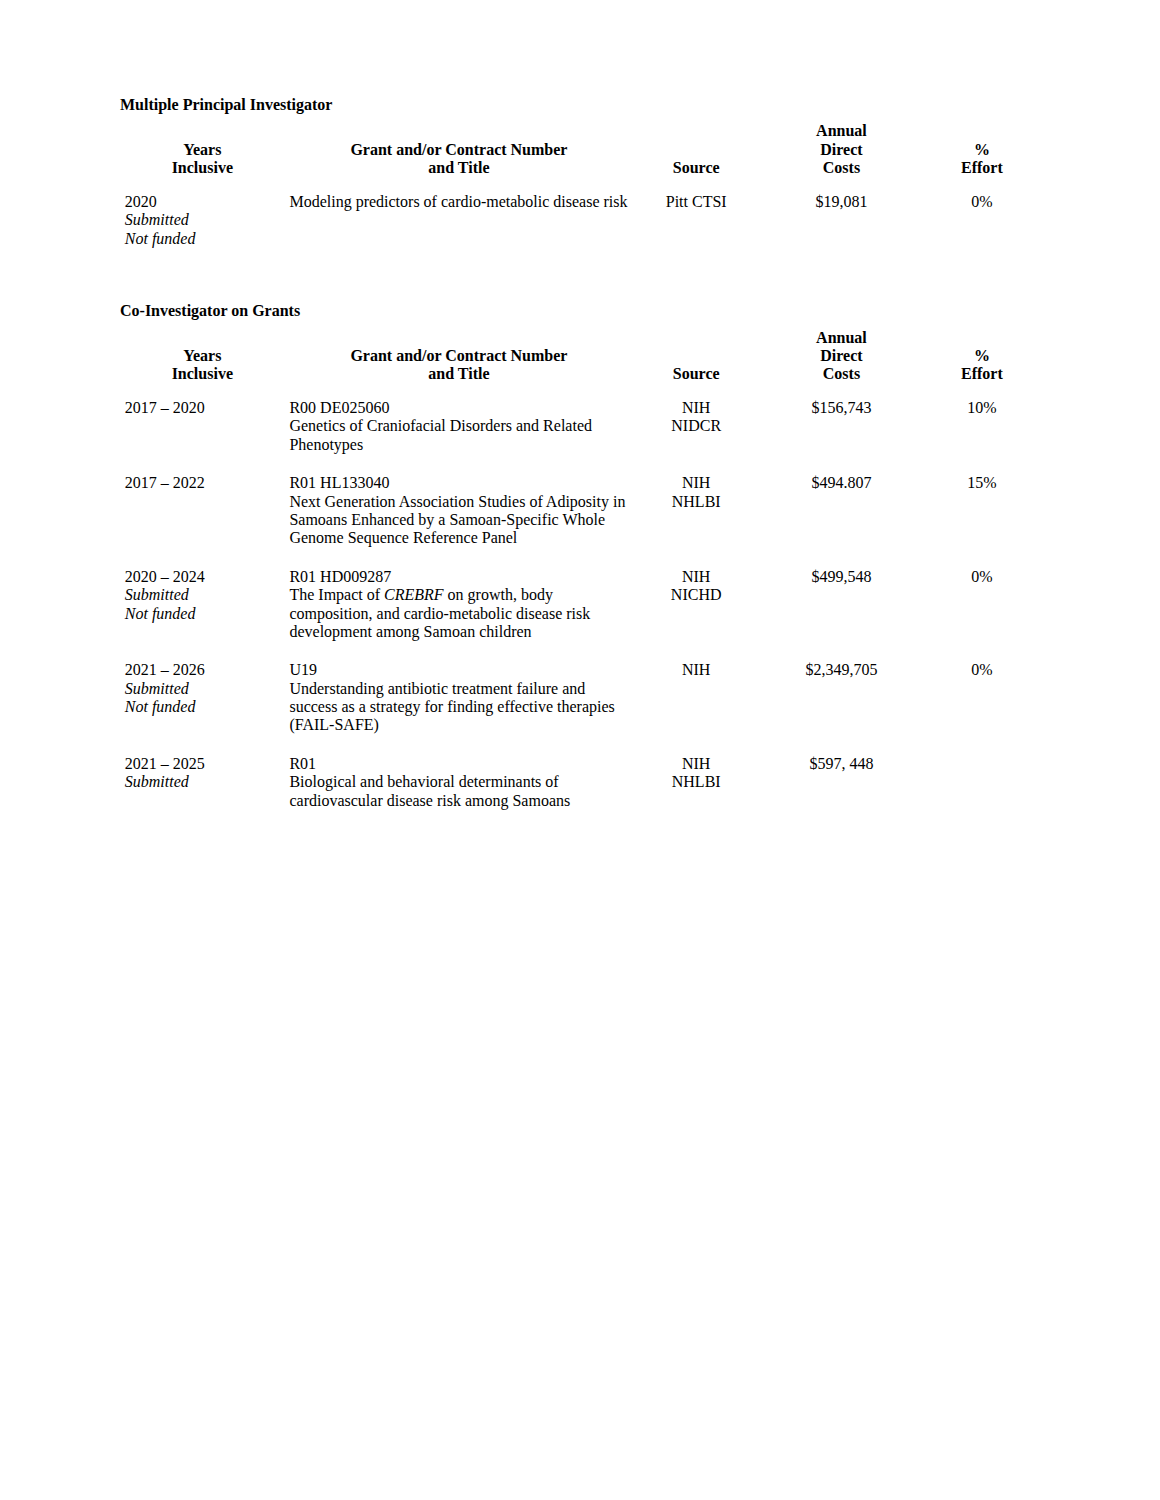Multiple Principal Investigator
| Years Inclusive | Grant and/or Contract Number and Title | Source | Annual Direct Costs | % Effort |
| --- | --- | --- | --- | --- |
| 2020 Submitted Not funded | Modeling predictors of cardio-metabolic disease risk | Pitt CTSI | $19,081 | 0% |
Co-Investigator on Grants
| Years Inclusive | Grant and/or Contract Number and Title | Source | Annual Direct Costs | % Effort |
| --- | --- | --- | --- | --- |
| 2017 – 2020 | R00 DE025060 Genetics of Craniofacial Disorders and Related Phenotypes | NIH NIDCR | $156,743 | 10% |
| 2017 – 2022 | R01 HL133040 Next Generation Association Studies of Adiposity in Samoans Enhanced by a Samoan-Specific Whole Genome Sequence Reference Panel | NIH NHLBI | $494.807 | 15% |
| 2020 – 2024 Submitted Not funded | R01 HD009287 The Impact of CREBRF on growth, body composition, and cardio-metabolic disease risk development among Samoan children | NIH NICHD | $499,548 | 0% |
| 2021 – 2026 Submitted Not funded | U19 Understanding antibiotic treatment failure and success as a strategy for finding effective therapies (FAIL-SAFE) | NIH | $2,349,705 | 0% |
| 2021 – 2025 Submitted | R01 Biological and behavioral determinants of cardiovascular disease risk among Samoans | NIH NHLBI | $597, 448 | |